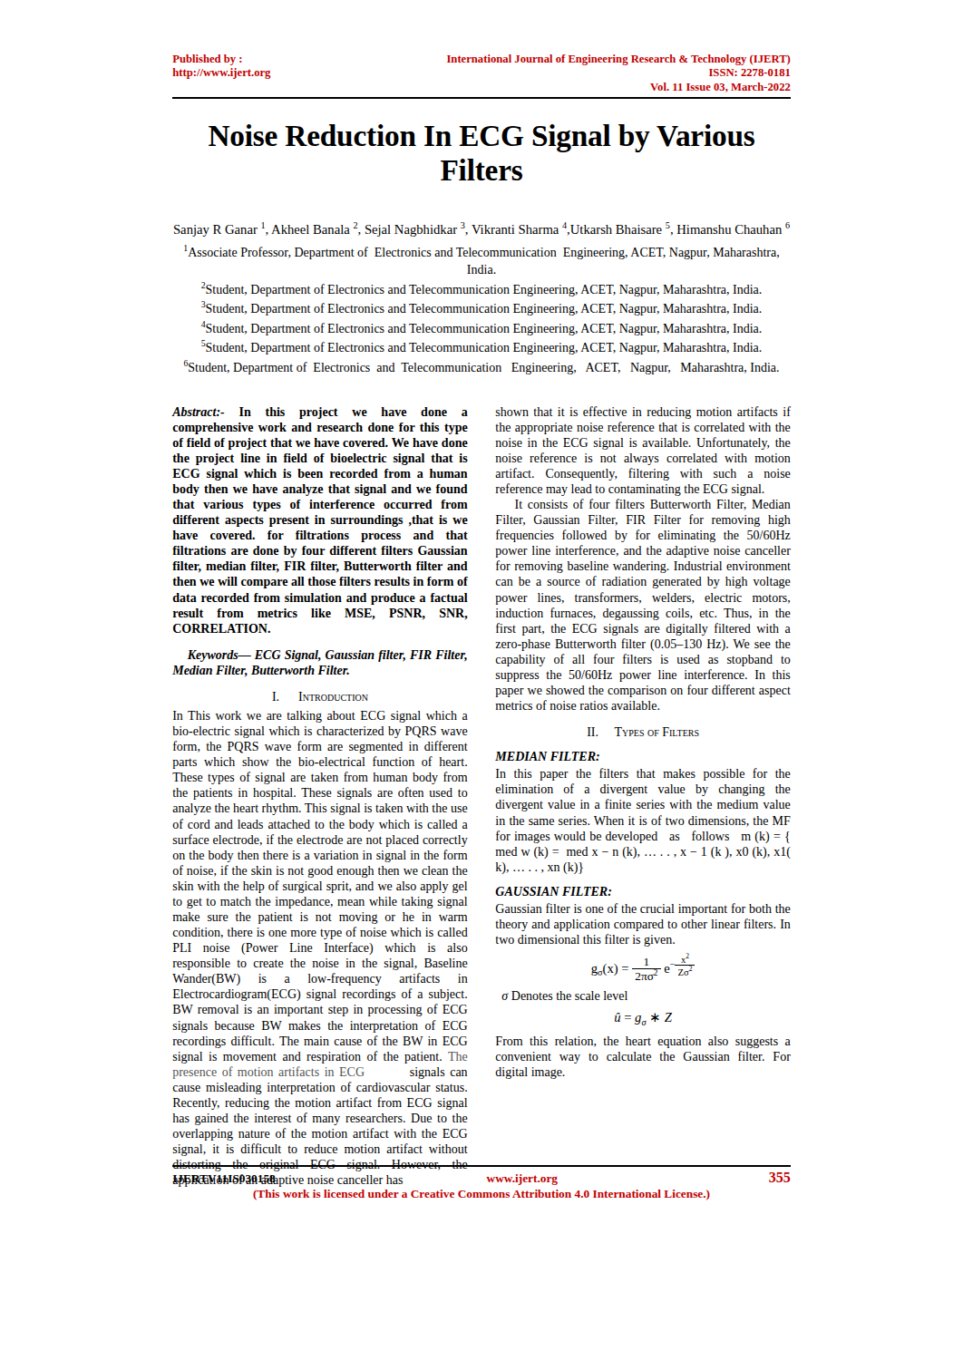Published by :
http://www.ijert.org
International Journal of Engineering Research & Technology (IJERT)
ISSN: 2278-0181
Vol. 11 Issue 03, March-2022
Noise Reduction In ECG Signal by Various
Filters
Sanjay R Ganar 1, Akheel Banala 2, Sejal Nagbhidkar 3, Vikranti Sharma 4,Utkarsh Bhaisare 5, Himanshu Chauhan 6
1Associate Professor, Department of Electronics and Telecommunication Engineering, ACET, Nagpur, Maharashtra, India.
2Student, Department of Electronics and Telecommunication Engineering, ACET, Nagpur, Maharashtra, India.
3Student, Department of Electronics and Telecommunication Engineering, ACET, Nagpur, Maharashtra, India.
4Student, Department of Electronics and Telecommunication Engineering, ACET, Nagpur, Maharashtra, India.
5Student, Department of Electronics and Telecommunication Engineering, ACET, Nagpur, Maharashtra, India.
6Student, Department of Electronics and Telecommunication Engineering, ACET, Nagpur, Maharashtra, India.
Abstract:- In this project we have done a comprehensive work and research done for this type of field of project that we have covered. We have done the project line in field of bioelectric signal that is ECG signal which is been recorded from a human body then we have analyze that signal and we found that various types of interference occurred from different aspects present in surroundings ,that is we have covered. for filtrations process and that filtrations are done by four different filters Gaussian filter, median filter, FIR filter, Butterworth filter and then we will compare all those filters results in form of data recorded from simulation and produce a factual result from metrics like MSE, PSNR, SNR, CORRELATION.
Keywords— ECG Signal, Gaussian filter, FIR Filter, Median Filter, Butterworth Filter.
I. Introduction
In This work we are talking about ECG signal which a bio-electric signal which is characterized by PQRS wave form, the PQRS wave form are segmented in different parts which show the bio-electrical function of heart. These types of signal are taken from human body from the patients in hospital. These signals are often used to analyze the heart rhythm. This signal is taken with the use of cord and leads attached to the body which is called a surface electrode, if the electrode are not placed correctly on the body then there is a variation in signal in the form of noise, if the skin is not good enough then we clean the skin with the help of surgical sprit, and we also apply gel to get to match the impedance, mean while taking signal make sure the patient is not moving or he in warm condition, there is one more type of noise which is called PLI noise (Power Line Interface) which is also responsible to create the noise in the signal, Baseline Wander(BW) is a low-frequency artifacts in Electrocardiogram(ECG) signal recordings of a subject. BW removal is an important step in processing of ECG signals because BW makes the interpretation of ECG recordings difficult. The main cause of the BW in ECG signal is movement and respiration of the patient. The presence of motion artifacts in ECG signals can cause misleading interpretation of cardiovascular status. Recently, reducing the motion artifact from ECG signal has gained the interest of many researchers. Due to the overlapping nature of the motion artifact with the ECG signal, it is difficult to reduce motion artifact without distorting the original ECG signal. However, the application of an adaptive noise canceller has
shown that it is effective in reducing motion artifacts if the appropriate noise reference that is correlated with the noise in the ECG signal is available. Unfortunately, the noise reference is not always correlated with motion artifact. Consequently, filtering with such a noise reference may lead to contaminating the ECG signal.
It consists of four filters Butterworth Filter, Median Filter, Gaussian Filter, FIR Filter for removing high frequencies followed by for eliminating the 50/60Hz power line interference, and the adaptive noise canceller for removing baseline wandering. Industrial environment can be a source of radiation generated by high voltage power lines, transformers, welders, electric motors, induction furnaces, degaussing coils, etc. Thus, in the first part, the ECG signals are digitally filtered with a zero-phase Butterworth filter (0.05–130 Hz). We see the capability of all four filters is used as stopband to suppress the 50/60Hz power line interference. In this paper we showed the comparison on four different aspect metrics of noise ratios available.
II. Types of Filters
MEDIAN FILTER:
In this paper the filters that makes possible for the elimination of a divergent value by changing the divergent value in a finite series with the medium value in the same series. When it is of two dimensions, the MF for images would be developed as follows m (k) = { med w (k) = med x − n (k), … . . , x − 1 (k ), x0 (k), x1( k), … . . , xn (k)}
GAUSSIAN FILTER:
Gaussian filter is one of the crucial important for both the theory and application compared to other linear filters. In two dimensional this filter is given.
gσ(x) = 12πσ2 e−x2 Zσ2
σ Denotes the scale level
û = gσ ∗ Z
From this relation, the heart equation also suggests a convenient way to calculate the Gaussian filter. For digital image.
IJERTV11IS030158
www.ijert.org
355
(This work is licensed under a Creative Commons Attribution 4.0 International License.)